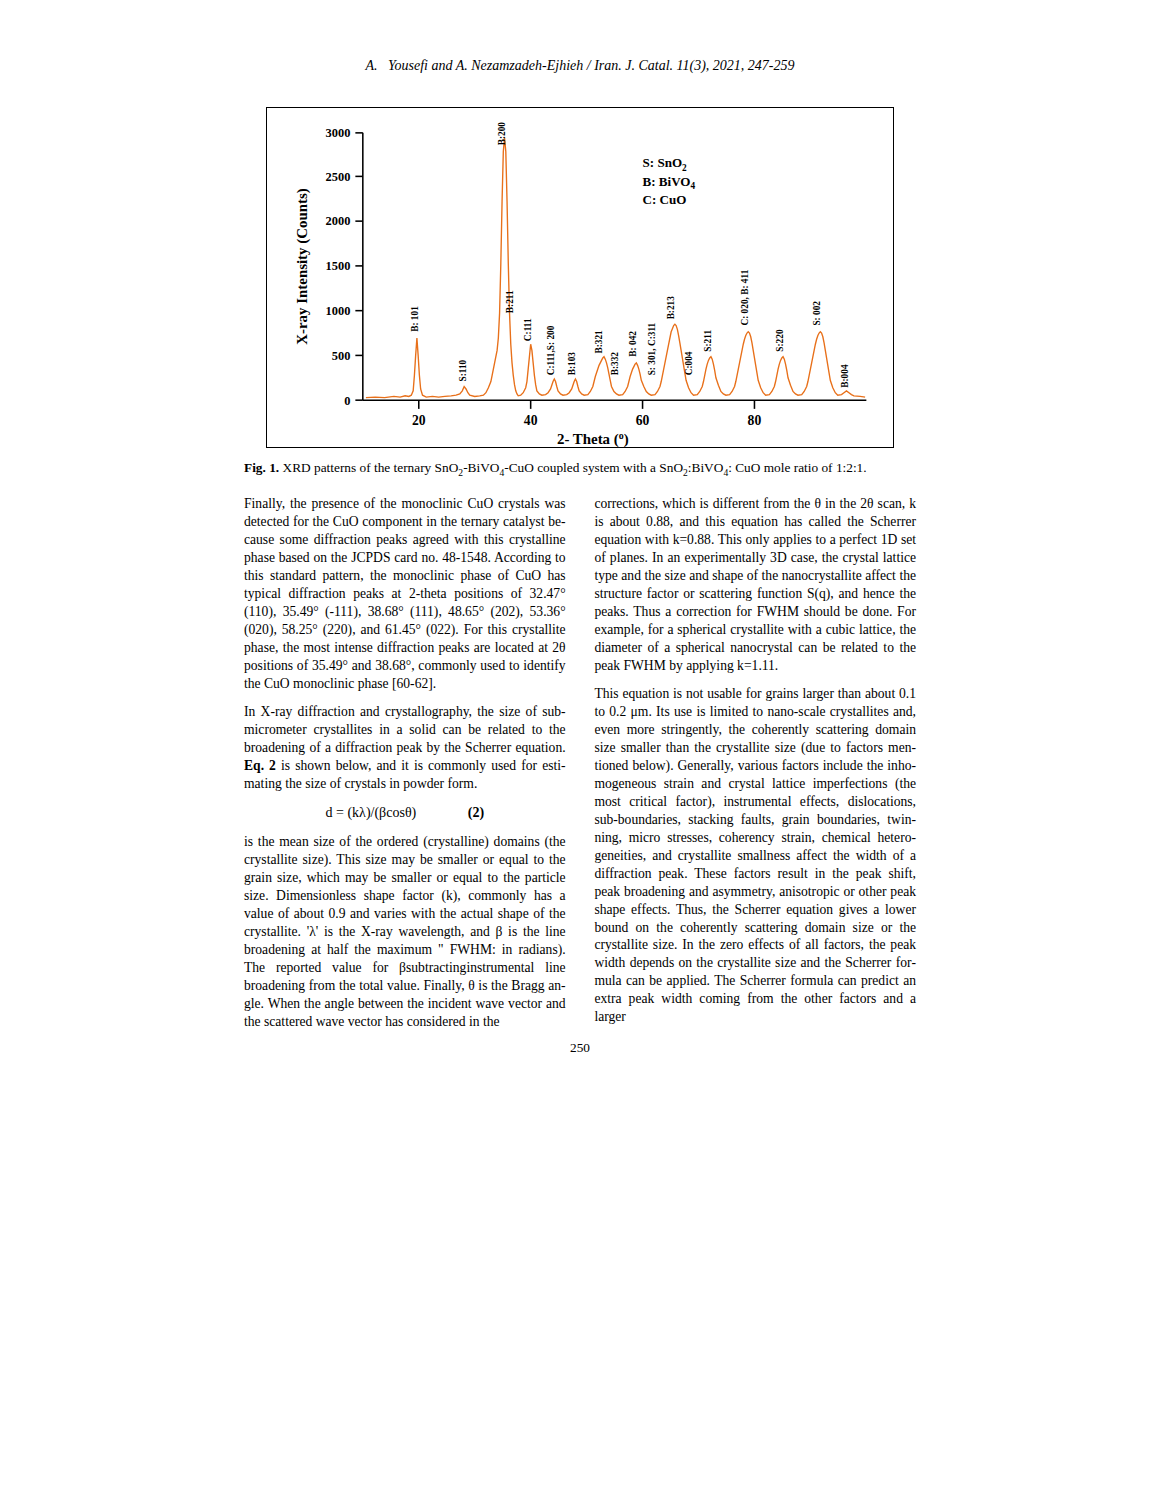A. Yousefi and A. Nezamzadeh-Ejhieh / Iran. J. Catal. 11(3), 2021, 247-259
0 500 1000 1500 2000 2500 3000 20 40 60 80 X-ray Intensity (Counts) 2- Theta (o) S: SnO2 B: BiVO4 C: CuO B: 101 S:110 B:200 B:211 C:111 C:111,S: 200 B:103 B:321 B: 042 B:213 S:211 C: 020, B: 411 S:220 S: 002 B:004 B:332 S: 301, C:311 C:004
Fig. 1. XRD patterns of the ternary SnO2-BiVO4-CuO coupled system with a SnO2:BiVO4: CuO mole ratio of 1:2:1.
Finally, the presence of the monoclinic CuO crystals was detected for the CuO component in the ternary catalyst because some diffraction peaks agreed with this crystalline phase based on the JCPDS card no. 48-1548. According to this standard pattern, the monoclinic phase of CuO has typical diffraction peaks at 2-theta positions of 32.47° (110), 35.49° (-111), 38.68° (111), 48.65° (202), 53.36° (020), 58.25° (220), and 61.45° (022). For this crystallite phase, the most intense diffraction peaks are located at 2θ positions of 35.49° and 38.68°, commonly used to identify the CuO monoclinic phase [60-62].
In X-ray diffraction and crystallography, the size of sub-micrometer crystallites in a solid can be related to the broadening of a diffraction peak by the Scherrer equation. Eq. 2 is shown below, and it is commonly used for estimating the size of crystals in powder form.
d = (kλ)/(βcosθ) (2)
is the mean size of the ordered (crystalline) domains (the crystallite size). This size may be smaller or equal to the grain size, which may be smaller or equal to the particle size. Dimensionless shape factor (k), commonly has a value of about 0.9 and varies with the actual shape of the crystallite. 'λ' is the X-ray wavelength, and β is the line broadening at half the maximum " FWHM: in radians). The reported value for βsubtractinginstrumental line broadening from the total value. Finally, θ is the Bragg angle. When the angle between the incident wave vector and the scattered wave vector has considered in the
corrections, which is different from the θ in the 2θ scan, k is about 0.88, and this equation has called the Scherrer equation with k=0.88. This only applies to a perfect 1D set of planes. In an experimentally 3D case, the crystal lattice type and the size and shape of the nanocrystallite affect the structure factor or scattering function S(q), and hence the peaks. Thus a correction for FWHM should be done. For example, for a spherical crystallite with a cubic lattice, the diameter of a spherical nanocrystal can be related to the peak FWHM by applying k=1.11.
This equation is not usable for grains larger than about 0.1 to 0.2 μm. Its use is limited to nano-scale crystallites and, even more stringently, the coherently scattering domain size smaller than the crystallite size (due to factors mentioned below). Generally, various factors include the inhomogeneous strain and crystal lattice imperfections (the most critical factor), instrumental effects, dislocations, sub-boundaries, stacking faults, grain boundaries, twinning, micro stresses, coherency strain, chemical heterogeneities, and crystallite smallness affect the width of a diffraction peak. These factors result in the peak shift, peak broadening and asymmetry, anisotropic or other peak shape effects. Thus, the Scherrer equation gives a lower bound on the coherently scattering domain size or the crystallite size. In the zero effects of all factors, the peak width depends on the crystallite size and the Scherrer formula can be applied. The Scherrer formula can predict an extra peak width coming from the other factors and a larger
250